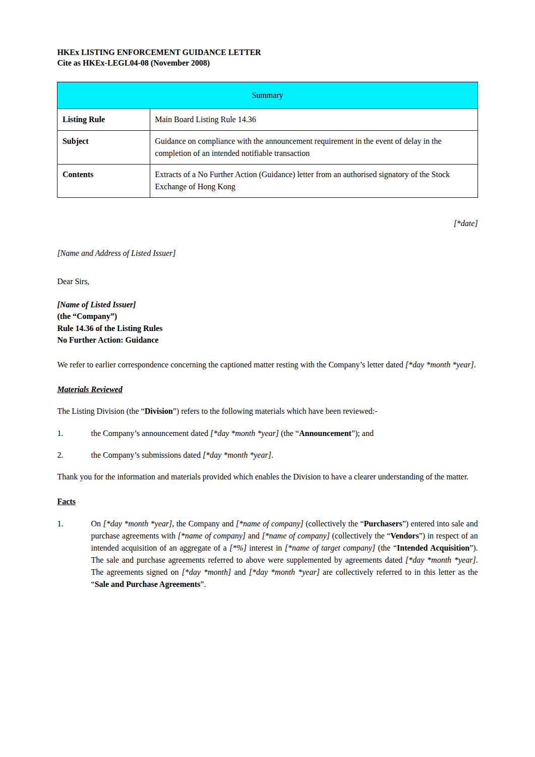HKEx LISTING ENFORCEMENT GUIDANCE LETTER Cite as HKEx-LEGL04-08 (November 2008)
| Summary |
| --- |
| Listing Rule | Main Board Listing Rule 14.36 |
| Subject | Guidance on compliance with the announcement requirement in the event of delay in the completion of an intended notifiable transaction |
| Contents | Extracts of a No Further Action (Guidance) letter from an authorised signatory of the Stock Exchange of Hong Kong |
[*date]
[Name and Address of Listed Issuer]
Dear Sirs,
[Name of Listed Issuer] (the “Company”) Rule 14.36 of the Listing Rules No Further Action: Guidance
We refer to earlier correspondence concerning the captioned matter resting with the Company’s letter dated [*day *month *year].
Materials Reviewed
The Listing Division (the “Division”) refers to the following materials which have been reviewed:-
the Company’s announcement dated [*day *month *year] (the “Announcement”); and
the Company’s submissions dated [*day *month *year].
Thank you for the information and materials provided which enables the Division to have a clearer understanding of the matter.
Facts
On [*day *month *year], the Company and [*name of company] (collectively the “Purchasers”) entered into sale and purchase agreements with [*name of company] and [*name of company] (collectively the “Vendors”) in respect of an intended acquisition of an aggregate of a [*%] interest in [*name of target company] (the “Intended Acquisition”). The sale and purchase agreements referred to above were supplemented by agreements dated [*day *month *year]. The agreements signed on [*day *month] and [*day *month *year] are collectively referred to in this letter as the “Sale and Purchase Agreements”.